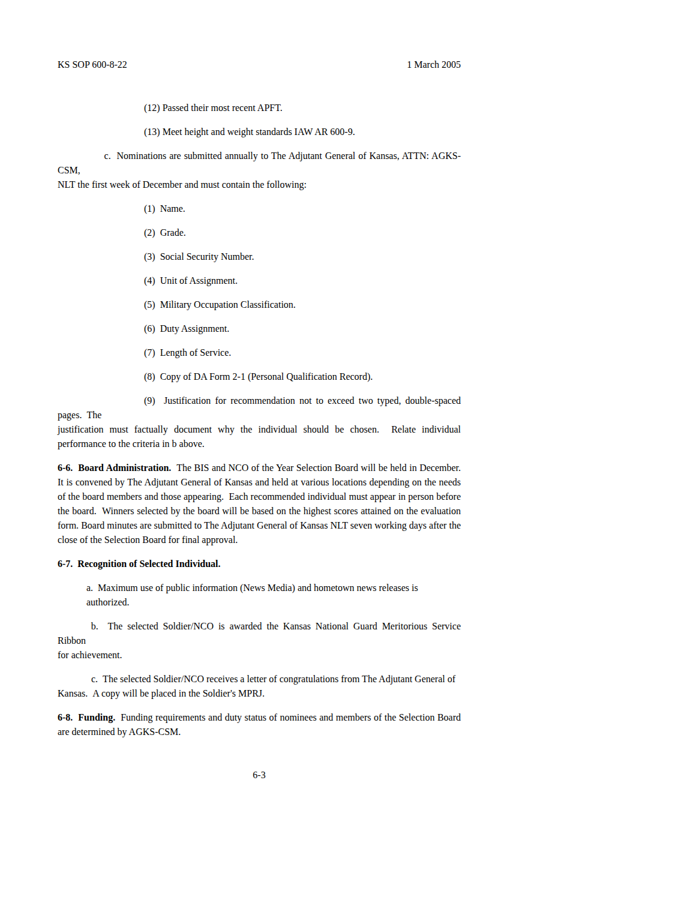KS SOP 600-8-22 1 March 2005
(12) Passed their most recent APFT.
(13) Meet height and weight standards IAW AR 600-9.
c. Nominations are submitted annually to The Adjutant General of Kansas, ATTN: AGKS-CSM,
NLT the first week of December and must contain the following:
(1) Name.
(2) Grade.
(3) Social Security Number.
(4) Unit of Assignment.
(5) Military Occupation Classification.
(6) Duty Assignment.
(7) Length of Service.
(8) Copy of DA Form 2-1 (Personal Qualification Record).
(9) Justification for recommendation not to exceed two typed, double-spaced pages. The
justification must factually document why the individual should be chosen. Relate individual performance to the criteria in b above.
6-6. Board Administration. The BIS and NCO of the Year Selection Board will be held in December. It is convened by The Adjutant General of Kansas and held at various locations depending on the needs of the board members and those appearing. Each recommended individual must appear in person before the board. Winners selected by the board will be based on the highest scores attained on the evaluation form. Board minutes are submitted to The Adjutant General of Kansas NLT seven working days after the close of the Selection Board for final approval.
6-7. Recognition of Selected Individual.
a. Maximum use of public information (News Media) and hometown news releases is authorized.
b. The selected Soldier/NCO is awarded the Kansas National Guard Meritorious Service Ribbon
for achievement.
c. The selected Soldier/NCO receives a letter of congratulations from The Adjutant General of
Kansas. A copy will be placed in the Soldier's MPRJ.
6-8. Funding. Funding requirements and duty status of nominees and members of the Selection Board are determined by AGKS-CSM.
6-3